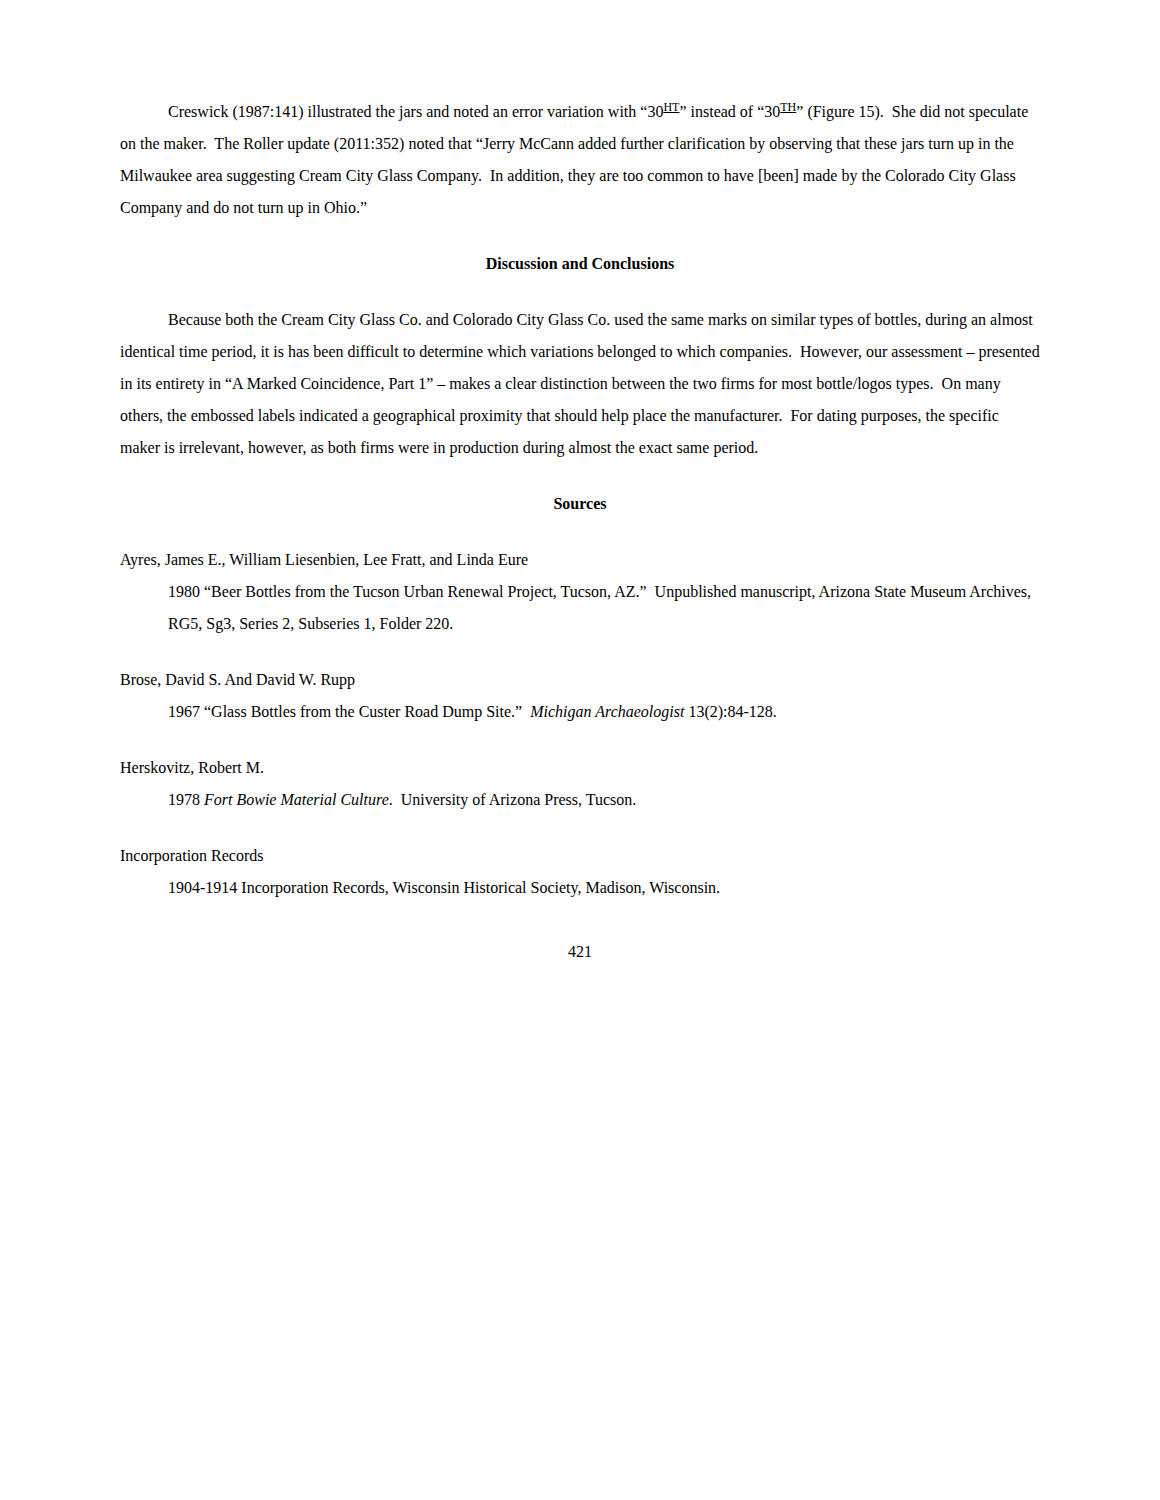Creswick (1987:141) illustrated the jars and noted an error variation with “30HT” instead of “30TH” (Figure 15). She did not speculate on the maker. The Roller update (2011:352) noted that “Jerry McCann added further clarification by observing that these jars turn up in the Milwaukee area suggesting Cream City Glass Company. In addition, they are too common to have [been] made by the Colorado City Glass Company and do not turn up in Ohio.”
Discussion and Conclusions
Because both the Cream City Glass Co. and Colorado City Glass Co. used the same marks on similar types of bottles, during an almost identical time period, it is has been difficult to determine which variations belonged to which companies. However, our assessment – presented in its entirety in “A Marked Coincidence, Part 1” – makes a clear distinction between the two firms for most bottle/logos types. On many others, the embossed labels indicated a geographical proximity that should help place the manufacturer. For dating purposes, the specific maker is irrelevant, however, as both firms were in production during almost the exact same period.
Sources
Ayres, James E., William Liesenbien, Lee Fratt, and Linda Eure 1980 “Beer Bottles from the Tucson Urban Renewal Project, Tucson, AZ.” Unpublished manuscript, Arizona State Museum Archives, RG5, Sg3, Series 2, Subseries 1, Folder 220.
Brose, David S. And David W. Rupp 1967 “Glass Bottles from the Custer Road Dump Site.” Michigan Archaeologist 13(2):84-128.
Herskovitz, Robert M. 1978 Fort Bowie Material Culture. University of Arizona Press, Tucson.
Incorporation Records 1904-1914 Incorporation Records, Wisconsin Historical Society, Madison, Wisconsin.
421